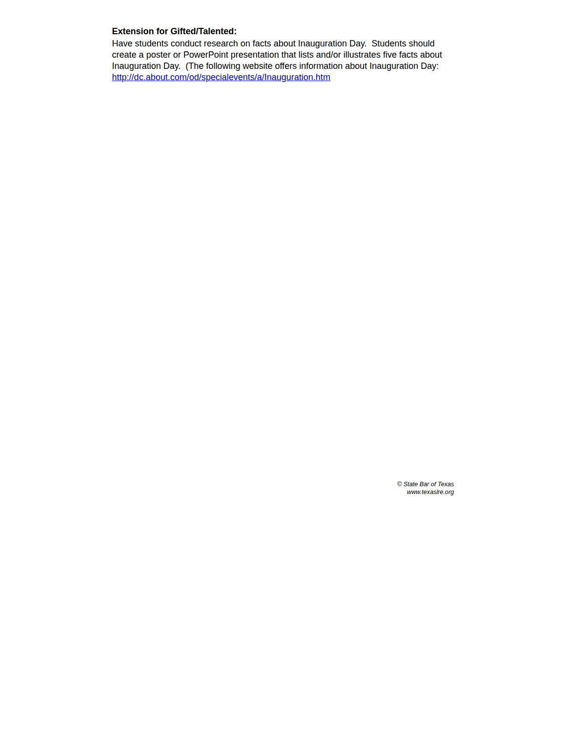Extension for Gifted/Talented:
Have students conduct research on facts about Inauguration Day. Students should create a poster or PowerPoint presentation that lists and/or illustrates five facts about Inauguration Day. (The following website offers information about Inauguration Day:
http://dc.about.com/od/specialevents/a/Inauguration.htm
© State Bar of Texas
www.texaslre.org